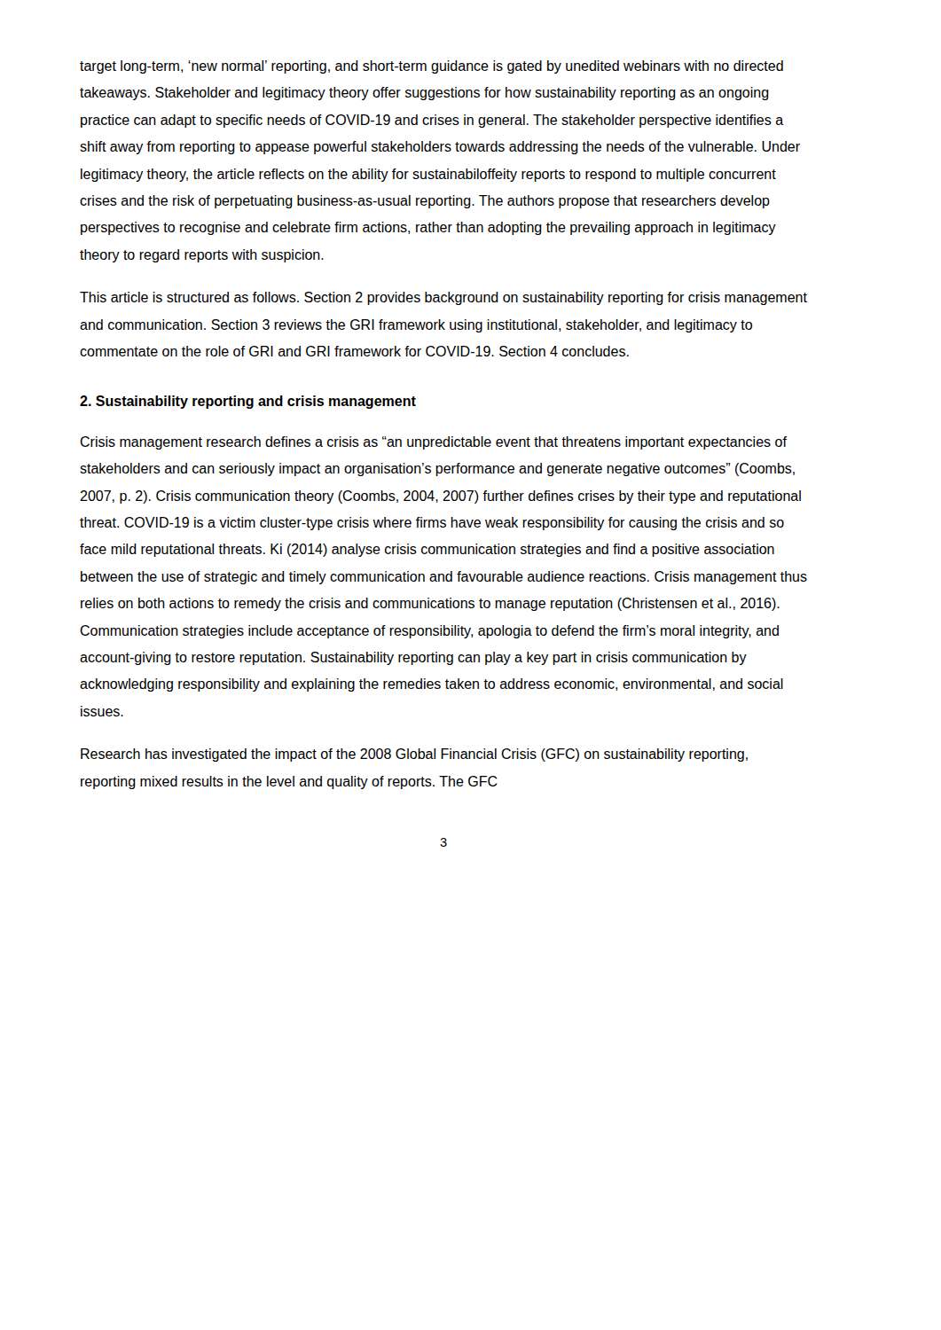target long-term, ‘new normal’ reporting, and short-term guidance is gated by unedited webinars with no directed takeaways. Stakeholder and legitimacy theory offer suggestions for how sustainability reporting as an ongoing practice can adapt to specific needs of COVID-19 and crises in general. The stakeholder perspective identifies a shift away from reporting to appease powerful stakeholders towards addressing the needs of the vulnerable. Under legitimacy theory, the article reflects on the ability for sustainabiloffeity reports to respond to multiple concurrent crises and the risk of perpetuating business-as-usual reporting. The authors propose that researchers develop perspectives to recognise and celebrate firm actions, rather than adopting the prevailing approach in legitimacy theory to regard reports with suspicion.
This article is structured as follows. Section 2 provides background on sustainability reporting for crisis management and communication. Section 3 reviews the GRI framework using institutional, stakeholder, and legitimacy to commentate on the role of GRI and GRI framework for COVID-19. Section 4 concludes.
2. Sustainability reporting and crisis management
Crisis management research defines a crisis as “an unpredictable event that threatens important expectancies of stakeholders and can seriously impact an organisation’s performance and generate negative outcomes” (Coombs, 2007, p. 2). Crisis communication theory (Coombs, 2004, 2007) further defines crises by their type and reputational threat. COVID-19 is a victim cluster-type crisis where firms have weak responsibility for causing the crisis and so face mild reputational threats. Ki (2014) analyse crisis communication strategies and find a positive association between the use of strategic and timely communication and favourable audience reactions. Crisis management thus relies on both actions to remedy the crisis and communications to manage reputation (Christensen et al., 2016). Communication strategies include acceptance of responsibility, apologia to defend the firm’s moral integrity, and account-giving to restore reputation. Sustainability reporting can play a key part in crisis communication by acknowledging responsibility and explaining the remedies taken to address economic, environmental, and social issues.
Research has investigated the impact of the 2008 Global Financial Crisis (GFC) on sustainability reporting, reporting mixed results in the level and quality of reports. The GFC
3